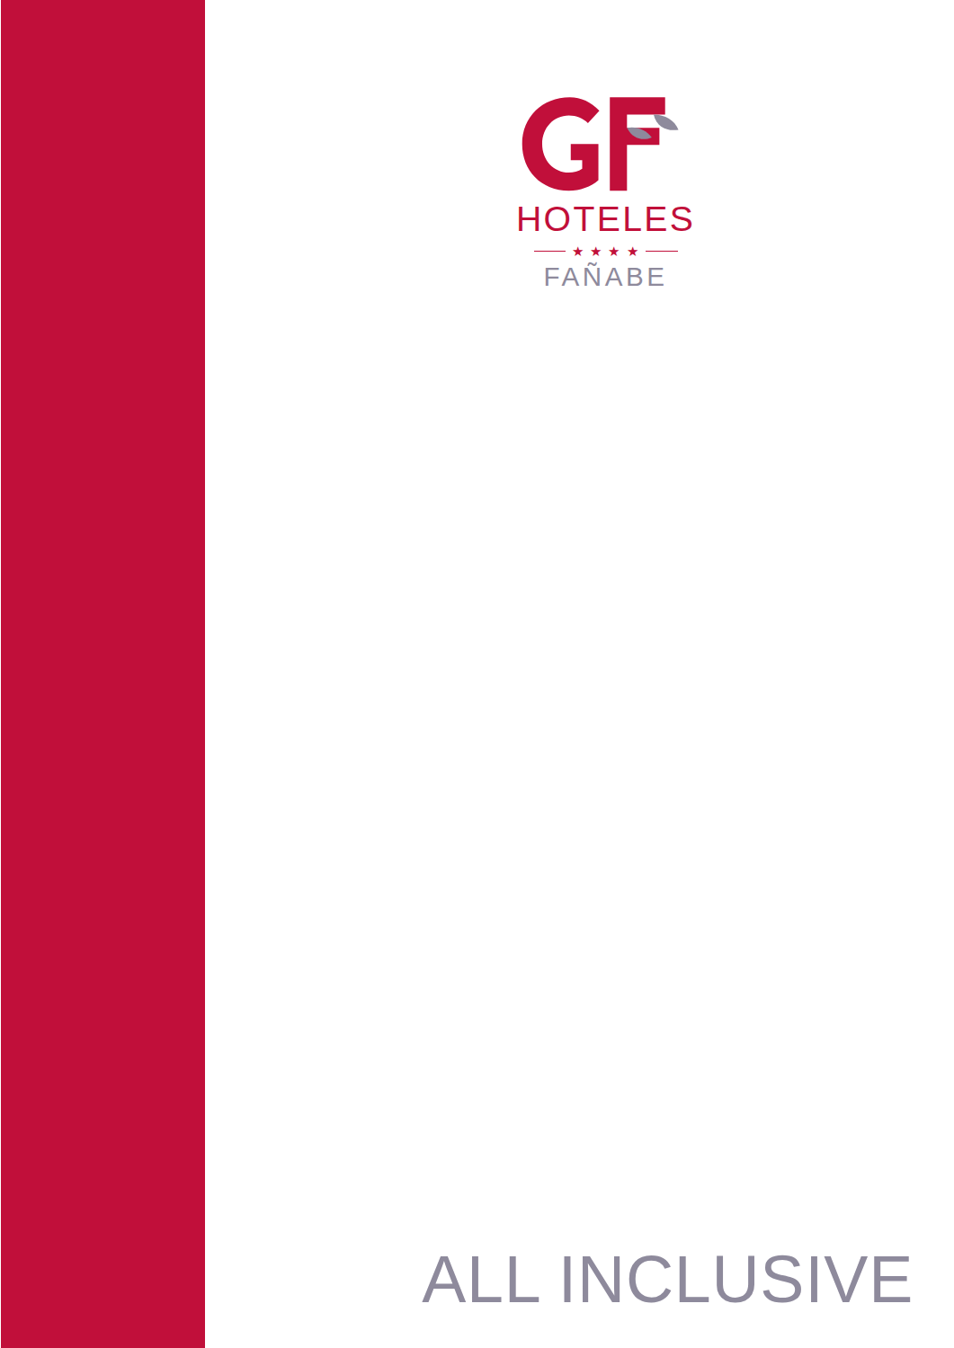HOTELES
★ ★ ★ ★
FAÑABE
ALL INCLUSIVE